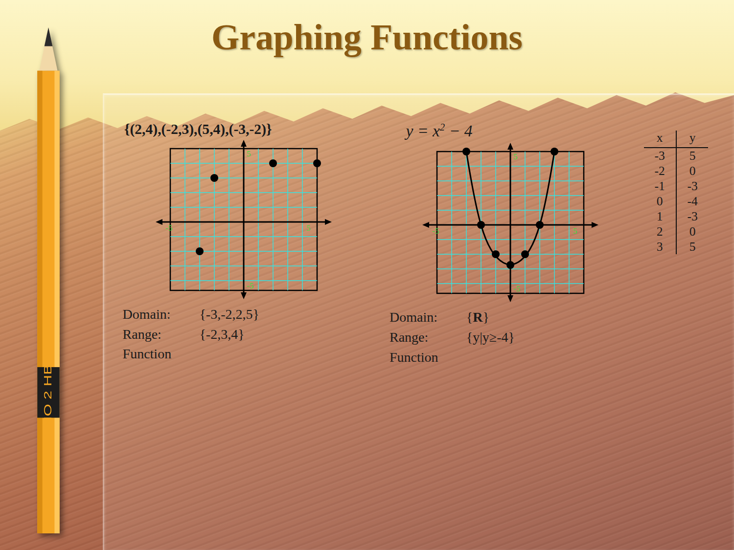Graphing Functions
NO 2 HB
{(2,4),(-2,3),(5,4),(-3,-2)}
5 -5 -5 5
Domain:{-3,-2,2,5}
Range:{-2,3,4}
Function
y = x2 − 4
5 -5 -5 5
Domain:{R}
Range:{y|y≥-4}
Function
| x | y |
| --- | --- |
| -3 | 5 |
| -2 | 0 |
| -1 | -3 |
| 0 | -4 |
| 1 | -3 |
| 2 | 0 |
| 3 | 5 |